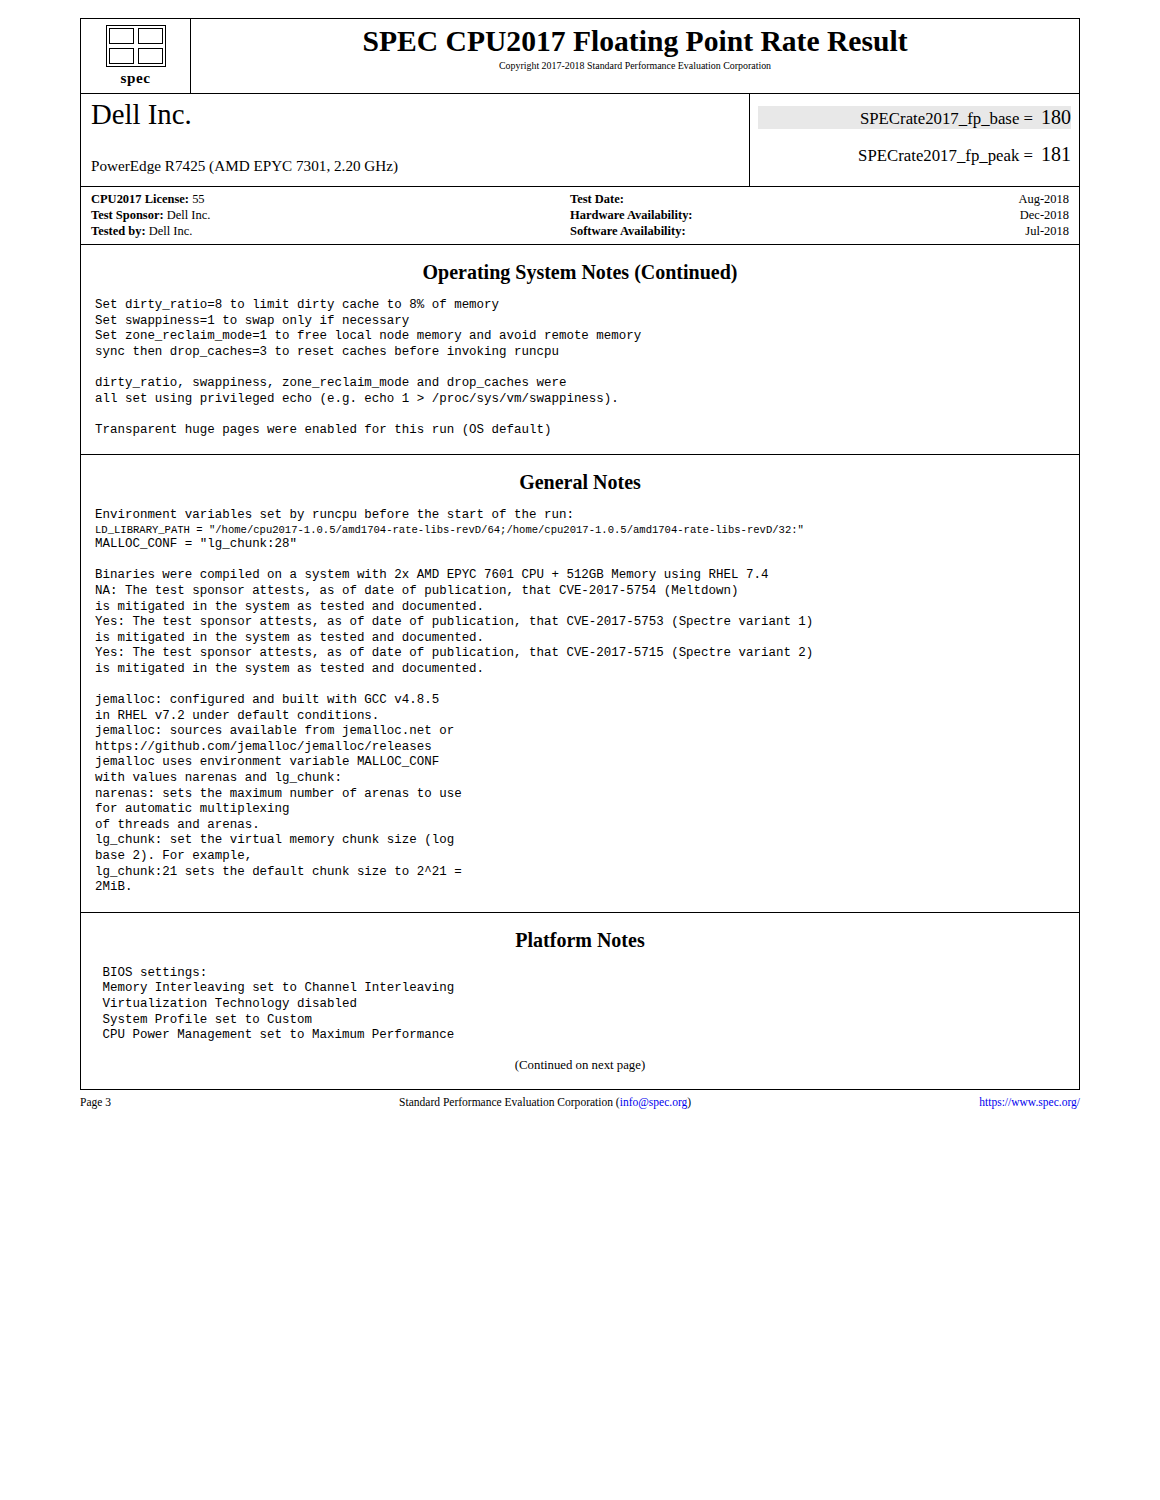spec
SPEC CPU2017 Floating Point Rate Result
Copyright 2017-2018 Standard Performance Evaluation Corporation
Dell Inc.
PowerEdge R7425 (AMD EPYC 7301, 2.20 GHz)
SPECrate2017_fp_base =180
SPECrate2017_fp_peak =181
CPU2017 License: 55
Test Sponsor: Dell Inc.
Tested by: Dell Inc.
Test Date: Aug-2018
Hardware Availability: Dec-2018
Software Availability: Jul-2018
Operating System Notes (Continued)
Set dirty_ratio=8 to limit dirty cache to 8% of memory
Set swappiness=1 to swap only if necessary
Set zone_reclaim_mode=1 to free local node memory and avoid remote memory
sync then drop_caches=3 to reset caches before invoking runcpu

dirty_ratio, swappiness, zone_reclaim_mode and drop_caches were
all set using privileged echo (e.g. echo 1 > /proc/sys/vm/swappiness).

Transparent huge pages were enabled for this run (OS default)
General Notes
Environment variables set by runcpu before the start of the run:
LD_LIBRARY_PATH = "/home/cpu2017-1.0.5/amd1704-rate-libs-revD/64;/home/cpu2017-1.0.5/amd1704-rate-libs-revD/32:"
MALLOC_CONF = "lg_chunk:28"

Binaries were compiled on a system with 2x AMD EPYC 7601 CPU + 512GB Memory using RHEL 7.4
NA: The test sponsor attests, as of date of publication, that CVE-2017-5754 (Meltdown)
is mitigated in the system as tested and documented.
Yes: The test sponsor attests, as of date of publication, that CVE-2017-5753 (Spectre variant 1)
is mitigated in the system as tested and documented.
Yes: The test sponsor attests, as of date of publication, that CVE-2017-5715 (Spectre variant 2)
is mitigated in the system as tested and documented.

jemalloc: configured and built with GCC v4.8.5
in RHEL v7.2 under default conditions.
jemalloc: sources available from jemalloc.net or
https://github.com/jemalloc/jemalloc/releases
jemalloc uses environment variable MALLOC_CONF
with values narenas and lg_chunk:
narenas: sets the maximum number of arenas to use
for automatic multiplexing
of threads and arenas.
lg_chunk: set the virtual memory chunk size (log
base 2). For example,
lg_chunk:21 sets the default chunk size to 2^21 =
2MiB.
Platform Notes
 BIOS settings:
 Memory Interleaving set to Channel Interleaving
 Virtualization Technology disabled
 System Profile set to Custom
 CPU Power Management set to Maximum Performance
(Continued on next page)
Page 3
Standard Performance Evaluation Corporation (info@spec.org)
https://www.spec.org/